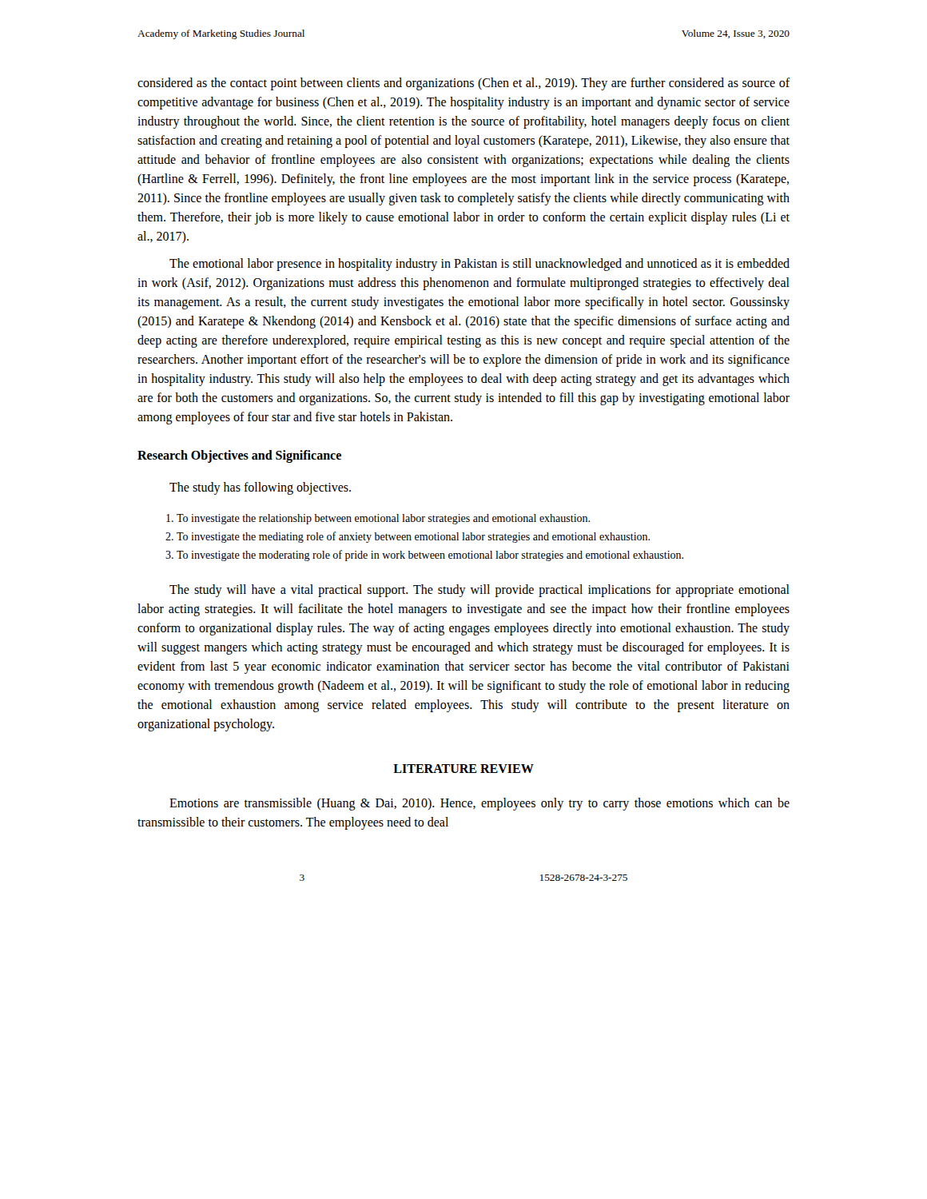Academy of Marketing Studies Journal Volume 24, Issue 3, 2020
considered as the contact point between clients and organizations (Chen et al., 2019). They are further considered as source of competitive advantage for business (Chen et al., 2019). The hospitality industry is an important and dynamic sector of service industry throughout the world. Since, the client retention is the source of profitability, hotel managers deeply focus on client satisfaction and creating and retaining a pool of potential and loyal customers (Karatepe, 2011), Likewise, they also ensure that attitude and behavior of frontline employees are also consistent with organizations; expectations while dealing the clients (Hartline & Ferrell, 1996). Definitely, the front line employees are the most important link in the service process (Karatepe, 2011). Since the frontline employees are usually given task to completely satisfy the clients while directly communicating with them. Therefore, their job is more likely to cause emotional labor in order to conform the certain explicit display rules (Li et al., 2017).
The emotional labor presence in hospitality industry in Pakistan is still unacknowledged and unnoticed as it is embedded in work (Asif, 2012). Organizations must address this phenomenon and formulate multipronged strategies to effectively deal its management. As a result, the current study investigates the emotional labor more specifically in hotel sector. Goussinsky (2015) and Karatepe & Nkendong (2014) and Kensbock et al. (2016) state that the specific dimensions of surface acting and deep acting are therefore underexplored, require empirical testing as this is new concept and require special attention of the researchers. Another important effort of the researcher's will be to explore the dimension of pride in work and its significance in hospitality industry. This study will also help the employees to deal with deep acting strategy and get its advantages which are for both the customers and organizations. So, the current study is intended to fill this gap by investigating emotional labor among employees of four star and five star hotels in Pakistan.
Research Objectives and Significance
The study has following objectives.
To investigate the relationship between emotional labor strategies and emotional exhaustion.
To investigate the mediating role of anxiety between emotional labor strategies and emotional exhaustion.
To investigate the moderating role of pride in work between emotional labor strategies and emotional exhaustion.
The study will have a vital practical support. The study will provide practical implications for appropriate emotional labor acting strategies. It will facilitate the hotel managers to investigate and see the impact how their frontline employees conform to organizational display rules. The way of acting engages employees directly into emotional exhaustion. The study will suggest mangers which acting strategy must be encouraged and which strategy must be discouraged for employees. It is evident from last 5 year economic indicator examination that servicer sector has become the vital contributor of Pakistani economy with tremendous growth (Nadeem et al., 2019). It will be significant to study the role of emotional labor in reducing the emotional exhaustion among service related employees. This study will contribute to the present literature on organizational psychology.
LITERATURE REVIEW
Emotions are transmissible (Huang & Dai, 2010). Hence, employees only try to carry those emotions which can be transmissible to their customers. The employees need to deal
3 1528-2678-24-3-275